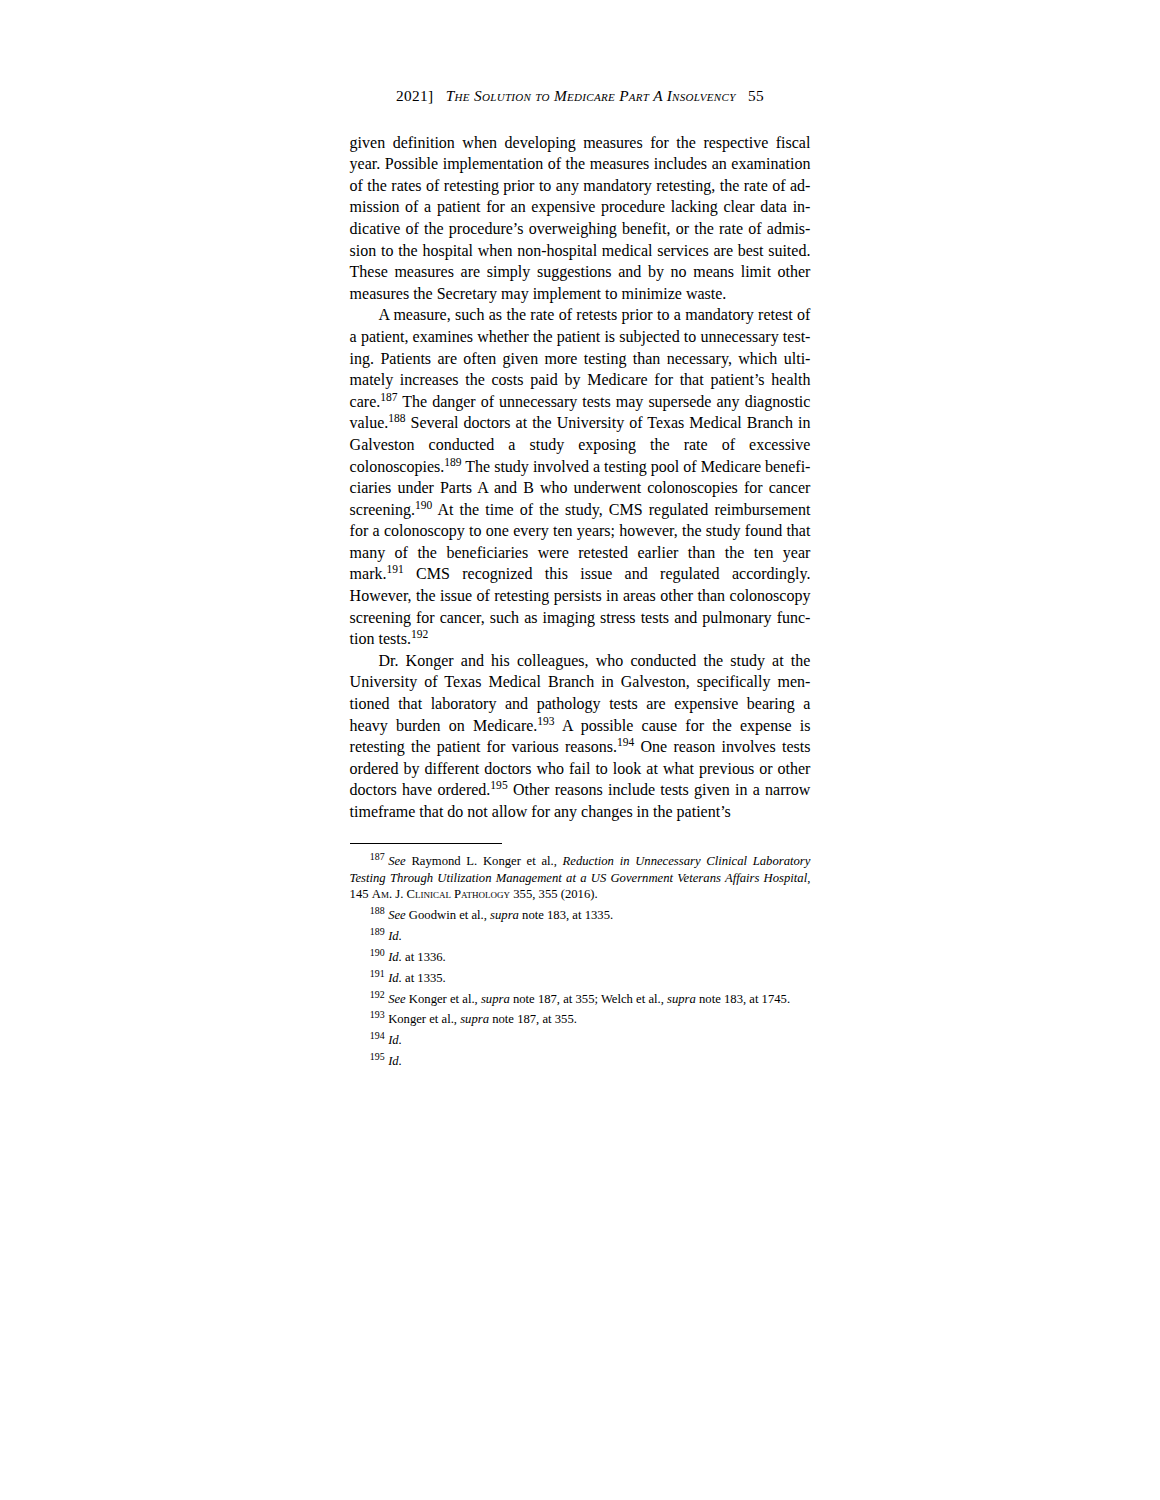2021] The Solution to Medicare Part A Insolvency 55
given definition when developing measures for the respective fiscal year. Possible implementation of the measures includes an examination of the rates of retesting prior to any mandatory retesting, the rate of admission of a patient for an expensive procedure lacking clear data indicative of the procedure’s overweighing benefit, or the rate of admission to the hospital when non-hospital medical services are best suited. These measures are simply suggestions and by no means limit other measures the Secretary may implement to minimize waste.
A measure, such as the rate of retests prior to a mandatory retest of a patient, examines whether the patient is subjected to unnecessary testing. Patients are often given more testing than necessary, which ultimately increases the costs paid by Medicare for that patient’s health care.187 The danger of unnecessary tests may supersede any diagnostic value.188 Several doctors at the University of Texas Medical Branch in Galveston conducted a study exposing the rate of excessive colonoscopies.189 The study involved a testing pool of Medicare beneficiaries under Parts A and B who underwent colonoscopies for cancer screening.190 At the time of the study, CMS regulated reimbursement for a colonoscopy to one every ten years; however, the study found that many of the beneficiaries were retested earlier than the ten year mark.191 CMS recognized this issue and regulated accordingly. However, the issue of retesting persists in areas other than colonoscopy screening for cancer, such as imaging stress tests and pulmonary function tests.192
Dr. Konger and his colleagues, who conducted the study at the University of Texas Medical Branch in Galveston, specifically mentioned that laboratory and pathology tests are expensive bearing a heavy burden on Medicare.193 A possible cause for the expense is retesting the patient for various reasons.194 One reason involves tests ordered by different doctors who fail to look at what previous or other doctors have ordered.195 Other reasons include tests given in a narrow timeframe that do not allow for any changes in the patient’s
187 See Raymond L. Konger et al., Reduction in Unnecessary Clinical Laboratory Testing Through Utilization Management at a US Government Veterans Affairs Hospital, 145 Am. J. Clinical Pathology 355, 355 (2016).
188 See Goodwin et al., supra note 183, at 1335.
189 Id.
190 Id. at 1336.
191 Id. at 1335.
192 See Konger et al., supra note 187, at 355; Welch et al., supra note 183, at 1745.
193 Konger et al., supra note 187, at 355.
194 Id.
195 Id.